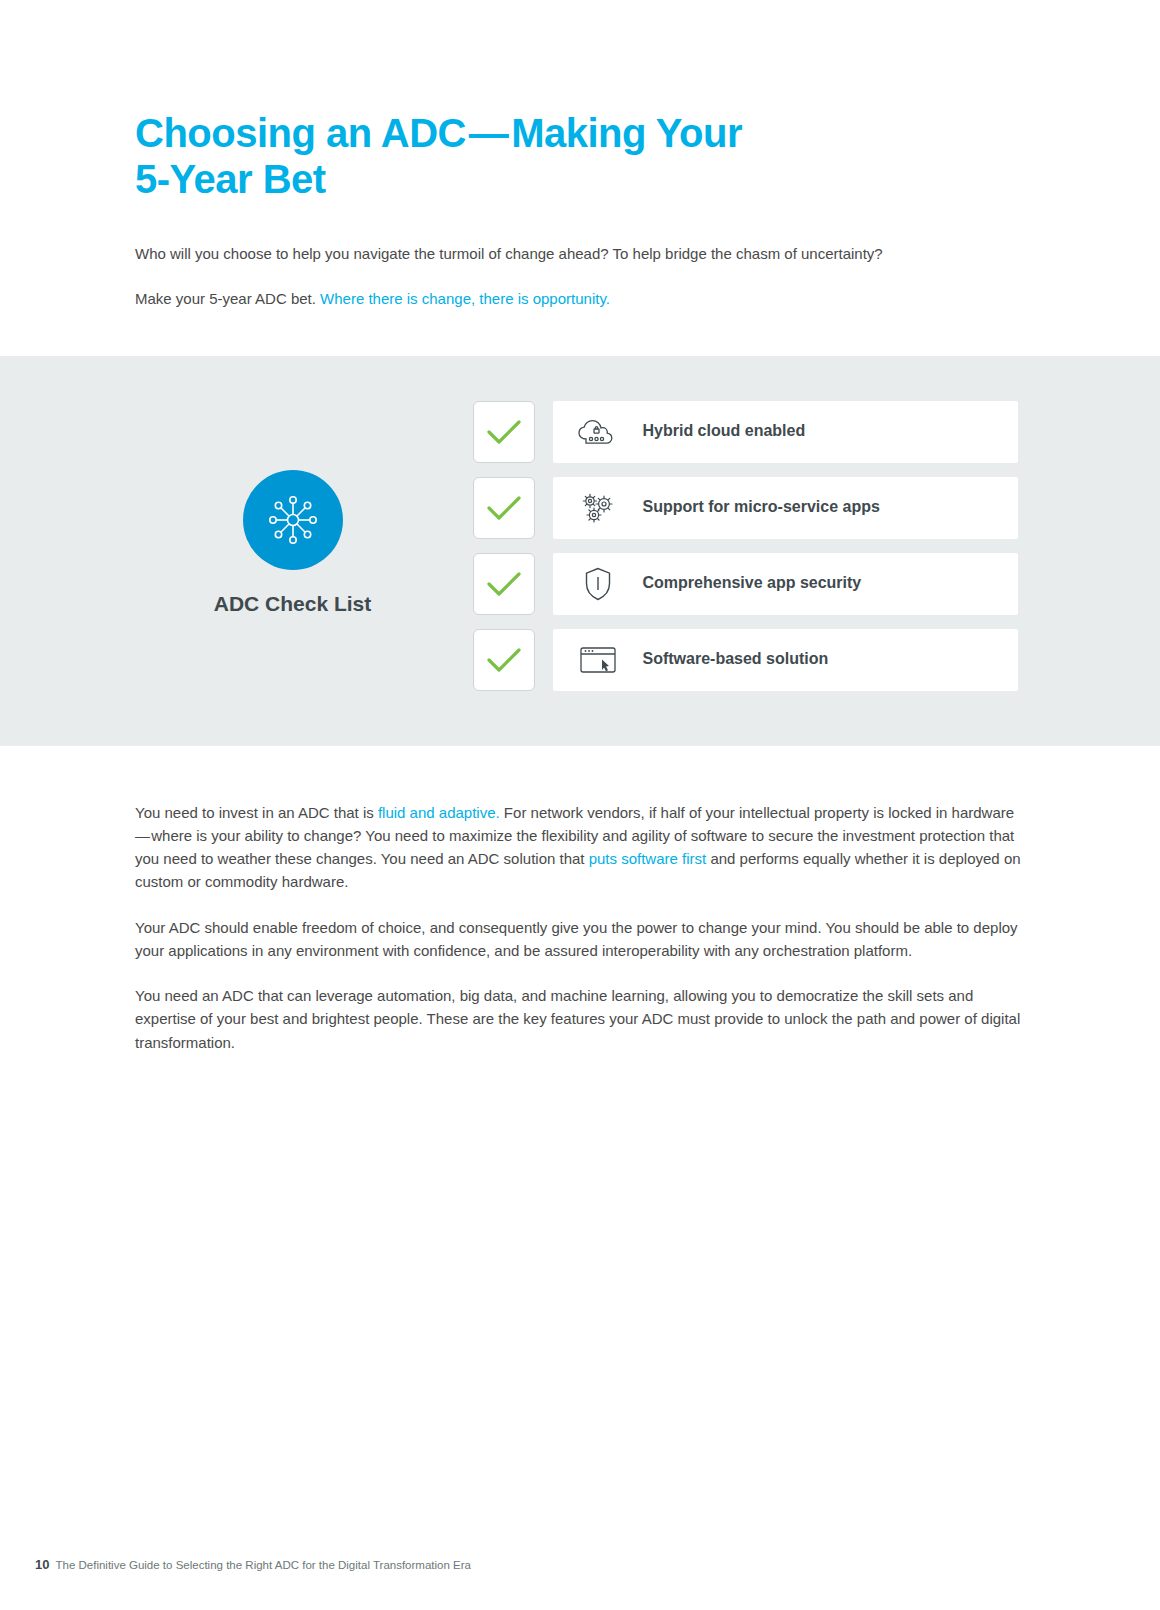Choosing an ADC — Making Your
5-Year Bet
Who will you choose to help you navigate the turmoil of change ahead? To help bridge the chasm of uncertainty?
Make your 5-year ADC bet. Where there is change, there is opportunity.
ADC Check List
Hybrid cloud enabled
Support for micro-service apps
Comprehensive app security
Software-based solution
You need to invest in an ADC that is fluid and adaptive. For network vendors, if half of your intellectual property is locked in hardware — where is your ability to change? You need to maximize the flexibility and agility of software to secure the investment protection that you need to weather these changes. You need an ADC solution that puts software first and performs equally whether it is deployed on custom or commodity hardware.
Your ADC should enable freedom of choice, and consequently give you the power to change your mind. You should be able to deploy your applications in any environment with confidence, and be assured interoperability with any orchestration platform.
You need an ADC that can leverage automation, big data, and machine learning, allowing you to democratize the skill sets and expertise of your best and brightest people. These are the key features your ADC must provide to unlock the path and power of digital transformation.
10 The Definitive Guide to Selecting the Right ADC for the Digital Transformation Era